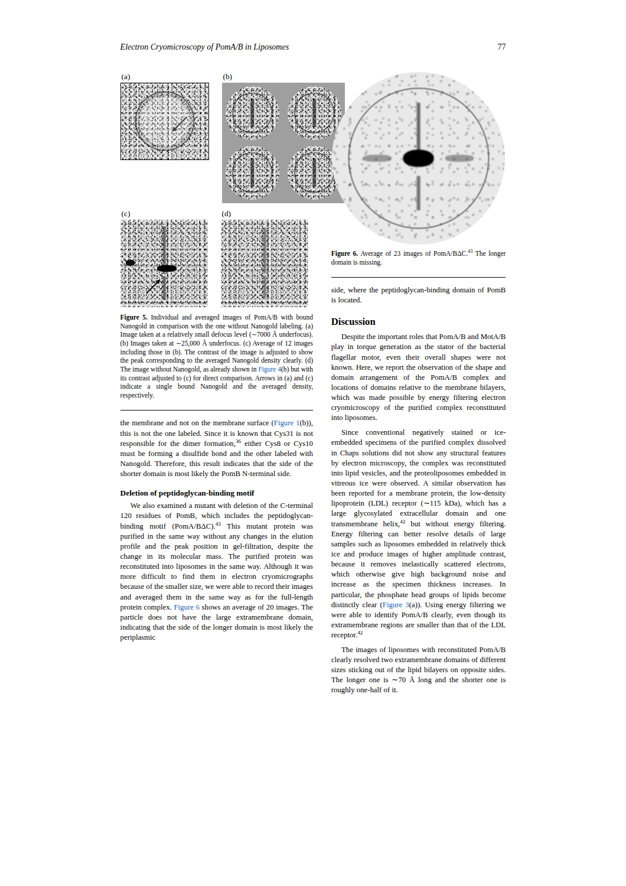Electron Cryomicroscopy of PomA/B in Liposomes 77
(a)
(b)
(c)
(d)
Figure 5. Individual and averaged images of PomA/B with bound Nanogold in comparison with the one without Nanogold labeling. (a) Image taken at a relatively small defocus level (∼7000 Å underfocus). (b) Images taken at ∼25,000 Å underfocus. (c) Average of 12 images including those in (b). The contrast of the image is adjusted to show the peak corresponding to the averaged Nanogold density clearly. (d) The image without Nanogold, as already shown in Figure 4(b) but with its contrast adjusted to (c) for direct comparison. Arrows in (a) and (c) indicate a single bound Nanogold and the averaged density, respectively.
the membrane and not on the membrane surface (Figure 1(b)), this is not the one labeled. Since it is known that Cys31 is not responsible for the dimer formation,36 either Cys8 or Cys10 must be forming a disulfide bond and the other labeled with Nanogold. Therefore, this result indicates that the side of the shorter domain is most likely the PomB N-terminal side.
Deletion of peptidoglycan-binding motif
We also examined a mutant with deletion of the C-terminal 120 residues of PomB, which includes the peptidoglycan-binding motif (PomA/BΔC).43 This mutant protein was purified in the same way without any changes in the elution profile and the peak position in gel-filtration, despite the change in its molecular mass. The purified protein was reconstituted into liposomes in the same way. Although it was more difficult to find them in electron cryomicrographs because of the smaller size, we were able to record their images and averaged them in the same way as for the full-length protein complex. Figure 6 shows an average of 20 images. The particle does not have the large extramembrane domain, indicating that the side of the longer domain is most likely the periplasmic
Figure 6. Average of 23 images of PomA/BΔC.43 The longer domain is missing.
side, where the peptidoglycan-binding domain of PomB is located.
Discussion
Despite the important roles that PomA/B and MotA/B play in torque generation as the stator of the bacterial flagellar motor, even their overall shapes were not known. Here, we report the observation of the shape and domain arrangement of the PomA/B complex and locations of domains relative to the membrane bilayers, which was made possible by energy filtering electron cryomicroscopy of the purified complex reconstituted into liposomes.
Since conventional negatively stained or ice-embedded specimens of the purified complex dissolved in Chaps solutions did not show any structural features by electron microscopy, the complex was reconstituted into lipid vesicles, and the proteoliposomes embedded in vitreous ice were observed. A similar observation has been reported for a membrane protein, the low-density lipoprotein (LDL) receptor (∼115 kDa), which has a large glycosylated extracellular domain and one transmembrane helix,42 but without energy filtering. Energy filtering can better resolve details of large samples such as liposomes embedded in relatively thick ice and produce images of higher amplitude contrast, because it removes inelastically scattered electrons, which otherwise give high background noise and increase as the specimen thickness increases. In particular, the phosphate head groups of lipids become distinctly clear (Figure 3(a)). Using energy filtering we were able to identify PomA/B clearly, even though its extramembrane regions are smaller than that of the LDL receptor.42
The images of liposomes with reconstituted PomA/B clearly resolved two extramembrane domains of different sizes sticking out of the lipid bilayers on opposite sides. The longer one is ∼70 Å long and the shorter one is roughly one-half of it.